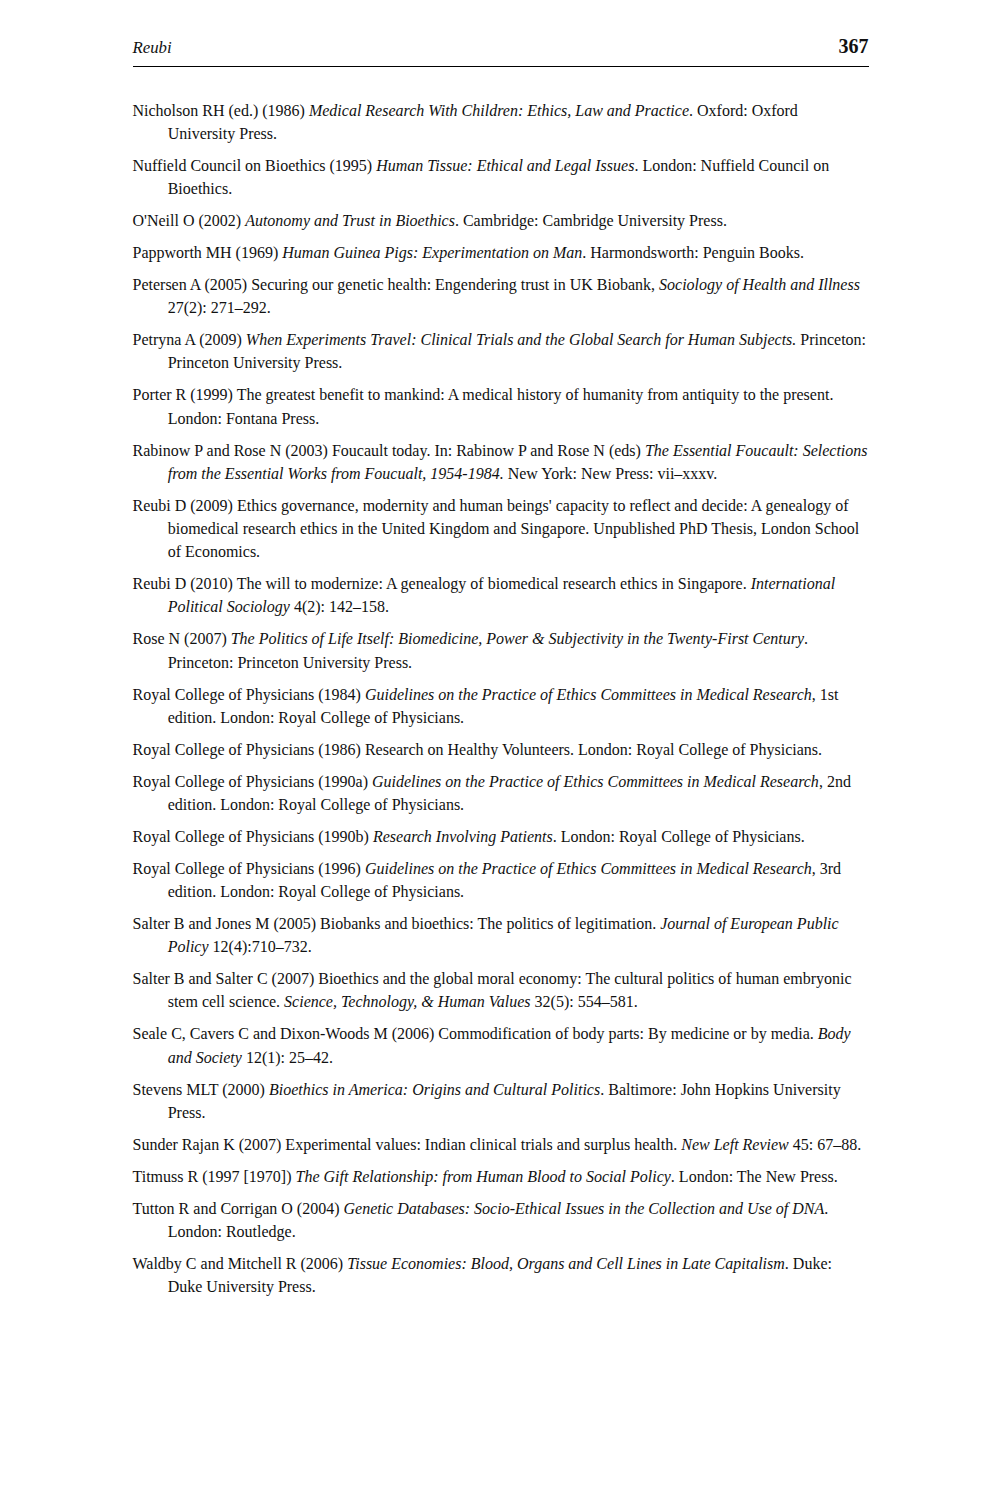Reubi 367
Nicholson RH (ed.) (1986) Medical Research With Children: Ethics, Law and Practice. Oxford: Oxford University Press.
Nuffield Council on Bioethics (1995) Human Tissue: Ethical and Legal Issues. London: Nuffield Council on Bioethics.
O'Neill O (2002) Autonomy and Trust in Bioethics. Cambridge: Cambridge University Press.
Pappworth MH (1969) Human Guinea Pigs: Experimentation on Man. Harmondsworth: Penguin Books.
Petersen A (2005) Securing our genetic health: Engendering trust in UK Biobank, Sociology of Health and Illness 27(2): 271–292.
Petryna A (2009) When Experiments Travel: Clinical Trials and the Global Search for Human Subjects. Princeton: Princeton University Press.
Porter R (1999) The greatest benefit to mankind: A medical history of humanity from antiquity to the present. London: Fontana Press.
Rabinow P and Rose N (2003) Foucault today. In: Rabinow P and Rose N (eds) The Essential Foucault: Selections from the Essential Works from Foucualt, 1954-1984. New York: New Press: vii–xxxv.
Reubi D (2009) Ethics governance, modernity and human beings' capacity to reflect and decide: A genealogy of biomedical research ethics in the United Kingdom and Singapore. Unpublished PhD Thesis, London School of Economics.
Reubi D (2010) The will to modernize: A genealogy of biomedical research ethics in Singapore. International Political Sociology 4(2): 142–158.
Rose N (2007) The Politics of Life Itself: Biomedicine, Power & Subjectivity in the Twenty-First Century. Princeton: Princeton University Press.
Royal College of Physicians (1984) Guidelines on the Practice of Ethics Committees in Medical Research, 1st edition. London: Royal College of Physicians.
Royal College of Physicians (1986) Research on Healthy Volunteers. London: Royal College of Physicians.
Royal College of Physicians (1990a) Guidelines on the Practice of Ethics Committees in Medical Research, 2nd edition. London: Royal College of Physicians.
Royal College of Physicians (1990b) Research Involving Patients. London: Royal College of Physicians.
Royal College of Physicians (1996) Guidelines on the Practice of Ethics Committees in Medical Research, 3rd edition. London: Royal College of Physicians.
Salter B and Jones M (2005) Biobanks and bioethics: The politics of legitimation. Journal of European Public Policy 12(4):710–732.
Salter B and Salter C (2007) Bioethics and the global moral economy: The cultural politics of human embryonic stem cell science. Science, Technology, & Human Values 32(5): 554–581.
Seale C, Cavers C and Dixon-Woods M (2006) Commodification of body parts: By medicine or by media. Body and Society 12(1): 25–42.
Stevens MLT (2000) Bioethics in America: Origins and Cultural Politics. Baltimore: John Hopkins University Press.
Sunder Rajan K (2007) Experimental values: Indian clinical trials and surplus health. New Left Review 45: 67–88.
Titmuss R (1997 [1970]) The Gift Relationship: from Human Blood to Social Policy. London: The New Press.
Tutton R and Corrigan O (2004) Genetic Databases: Socio-Ethical Issues in the Collection and Use of DNA. London: Routledge.
Waldby C and Mitchell R (2006) Tissue Economies: Blood, Organs and Cell Lines in Late Capitalism. Duke: Duke University Press.